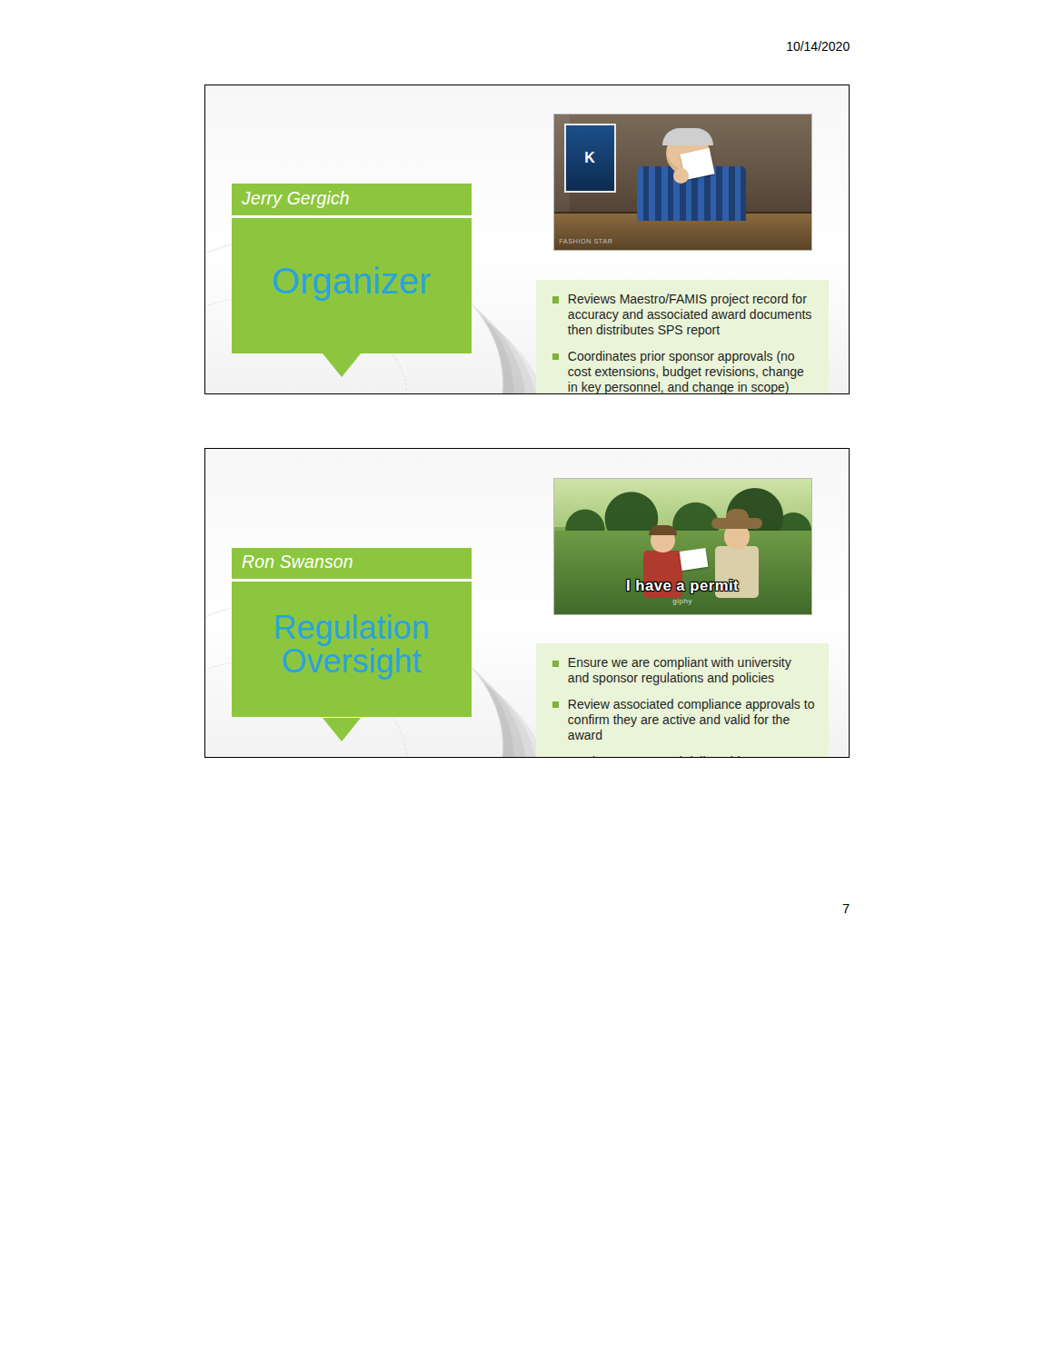10/14/2020
Jerry Gergich
Organizer
K
FASHION STAR
Reviews Maestro/FAMIS project record for accuracy and associated award documents then distributes SPS report
Coordinates prior sponsor approvals (no cost extensions, budget revisions, change in key personnel, and change in scope)
Enters and completes project actions for Interim Funding, Extensions and Revisions
Ensures proper documentation accompanies expenditures and project records
Ron Swanson
Regulation
Oversight
I have a permitgiphy
Ensure we are compliant with university and sponsor regulations and policies
Review associated compliance approvals to confirm they are active and valid for the award
Monitors contractual deliverables to support timely submission
Closes out projects in accordance with sponsor guidelines
7